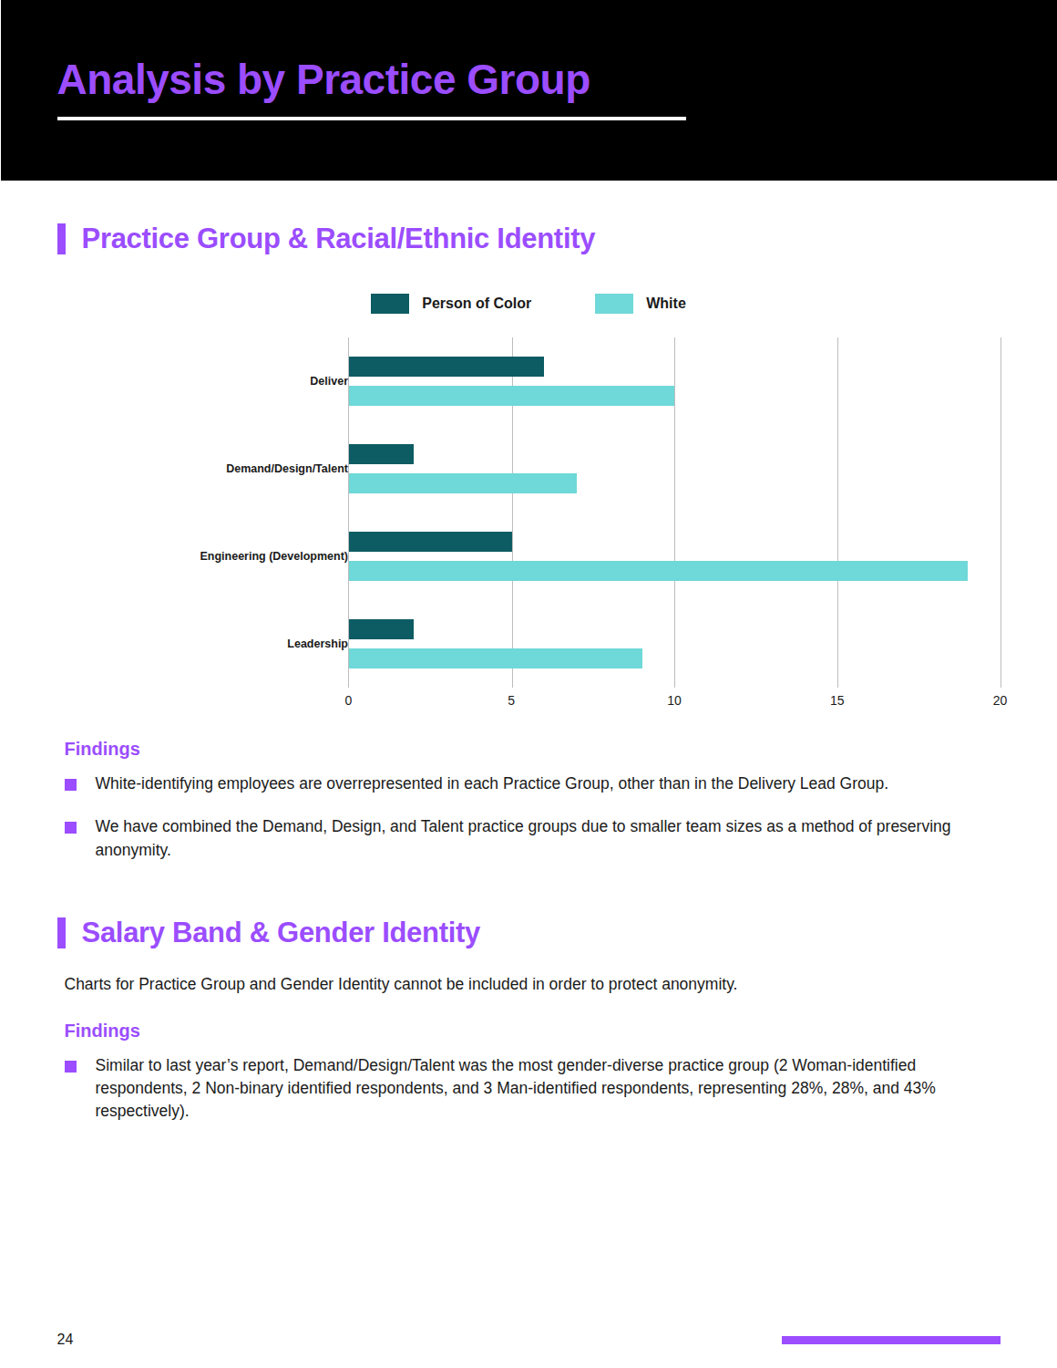Analysis by Practice Group
Practice Group & Racial/Ethnic Identity
Person of Color
White
| Deliver | |
| Demand/Design/Talent | |
| Engineering (Development) | |
| Leadership | |
0 5 10 15 20
Findings
White-identifying employees are overrepresented in each Practice Group, other than in the Delivery Lead Group.
We have combined the Demand, Design, and Talent practice groups due to smaller team sizes as a method of preserving anonymity.
Salary Band & Gender Identity
Charts for Practice Group and Gender Identity cannot be included in order to protect anonymity.
Findings
Similar to last year’s report, Demand/Design/Talent was the most gender-diverse practice group (2 Woman-identified respondents, 2 Non-binary identified respondents, and 3 Man-identified respondents, representing 28%, 28%, and 43% respectively).
24